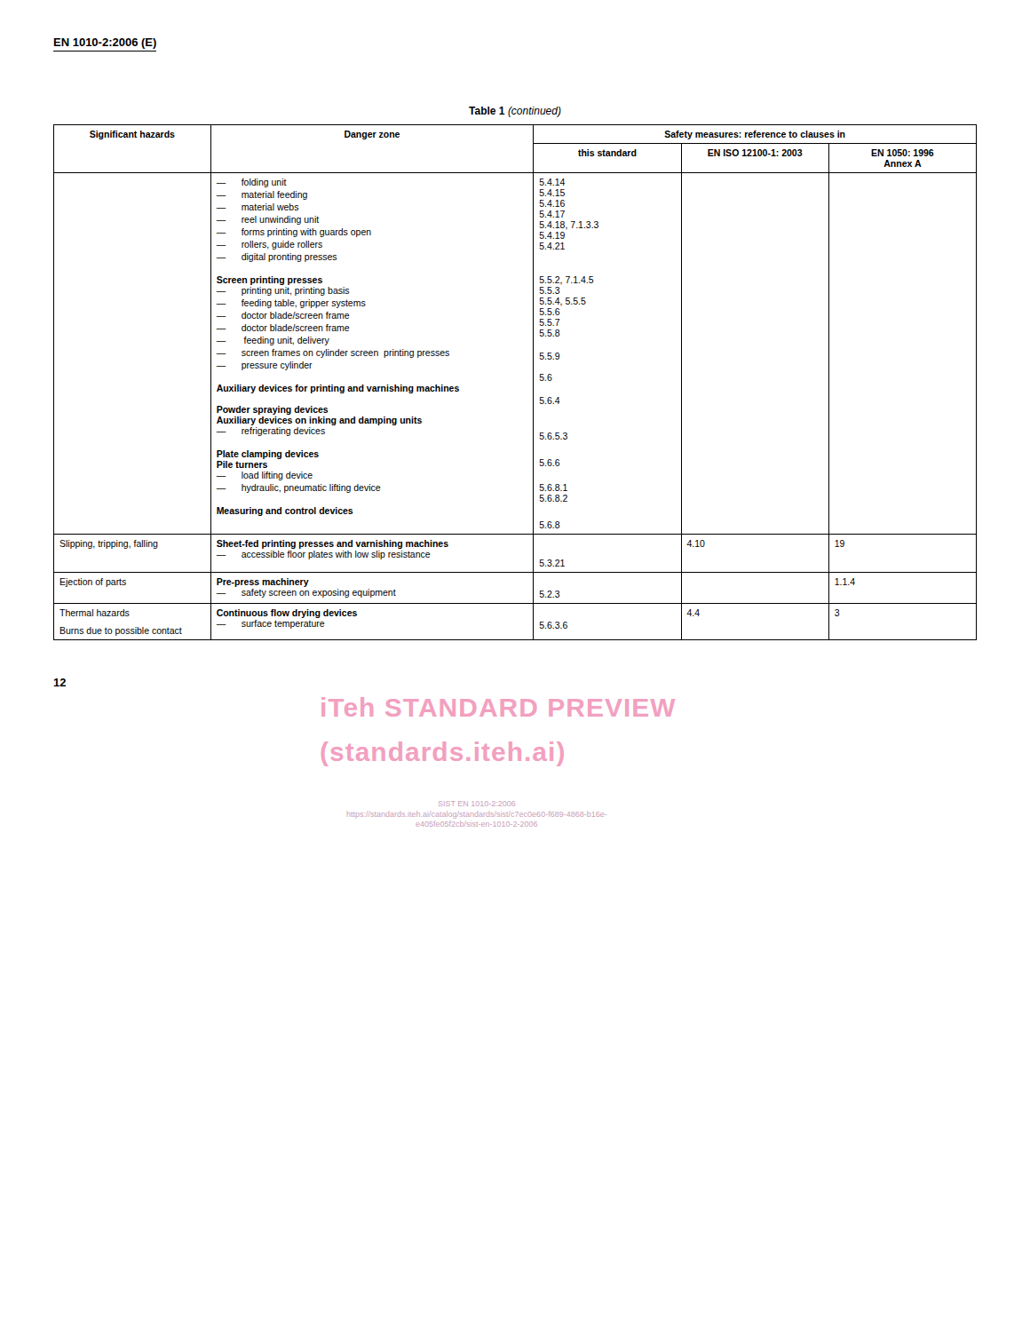EN 1010-2:2006 (E)
Table 1 (continued)
| Significant hazards | Danger zone | Safety measures: reference to clauses in |
| --- | --- | --- |
| this standard | EN ISO 12100-1: 2003 | EN 1050: 1996 Annex A |
| | — folding unit — material feeding — material webs — reel unwinding unit — forms printing with guards open — rollers, guide rollers — digital pronting presses Screen printing presses — printing unit, printing basis — feeding table, gripper systems — doctor blade/screen frame — doctor blade/screen frame — feeding unit, delivery — screen frames on cylinder screen printing presses — pressure cylinder Auxiliary devices for printing and varnishing machines Powder spraying devices Auxiliary devices on inking and damping units — refrigerating devices Plate clamping devices Pile turners — load lifting device — hydraulic, pneumatic lifting device Measuring and control devices | 5.4.14 5.4.15 5.4.16 5.4.17 5.4.18, 7.1.3.3 5.4.19 5.4.21 5.5.2, 7.1.4.5 5.5.3 5.5.4, 5.5.5 5.5.6 5.5.7 5.5.8 5.5.9 5.6 5.6.4 5.6.5.3 5.6.6 5.6.8.1 5.6.8.2 5.6.8 | | |
| Slipping, tripping, falling | Sheet-fed printing presses and varnishing machines — accessible floor plates with low slip resistance | 5.3.21 | 4.10 | 19 |
| Ejection of parts | Pre-press machinery — safety screen on exposing equipment | 5.2.3 | | 1.1.4 |
| Thermal hazards Burns due to possible contact | Continuous flow drying devices — surface temperature | 5.6.3.6 | 4.4 | 3 |
iTeh STANDARD PREVIEW
(standards.iteh.ai)
SIST EN 1010-2:2006
https://standards.iteh.ai/catalog/standards/sist/c7ec0e60-f689-4868-b16e-
e405fe05f2cb/sist-en-1010-2-2006
12